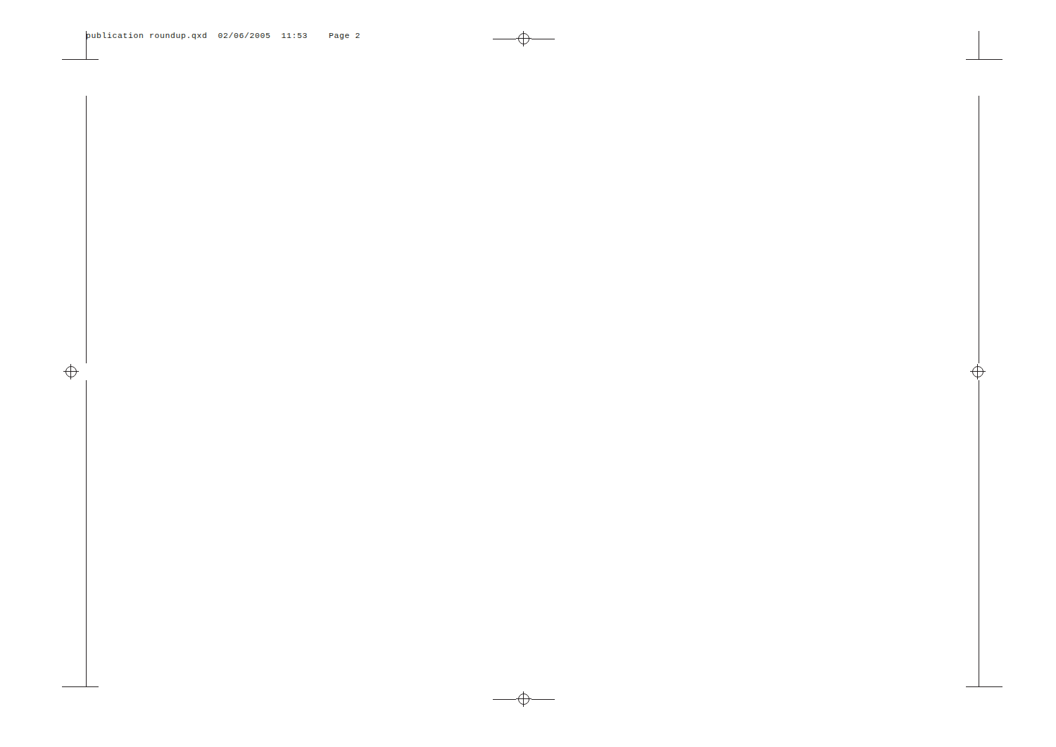publication roundup.qxd 02/06/2005 11:53 Page 2